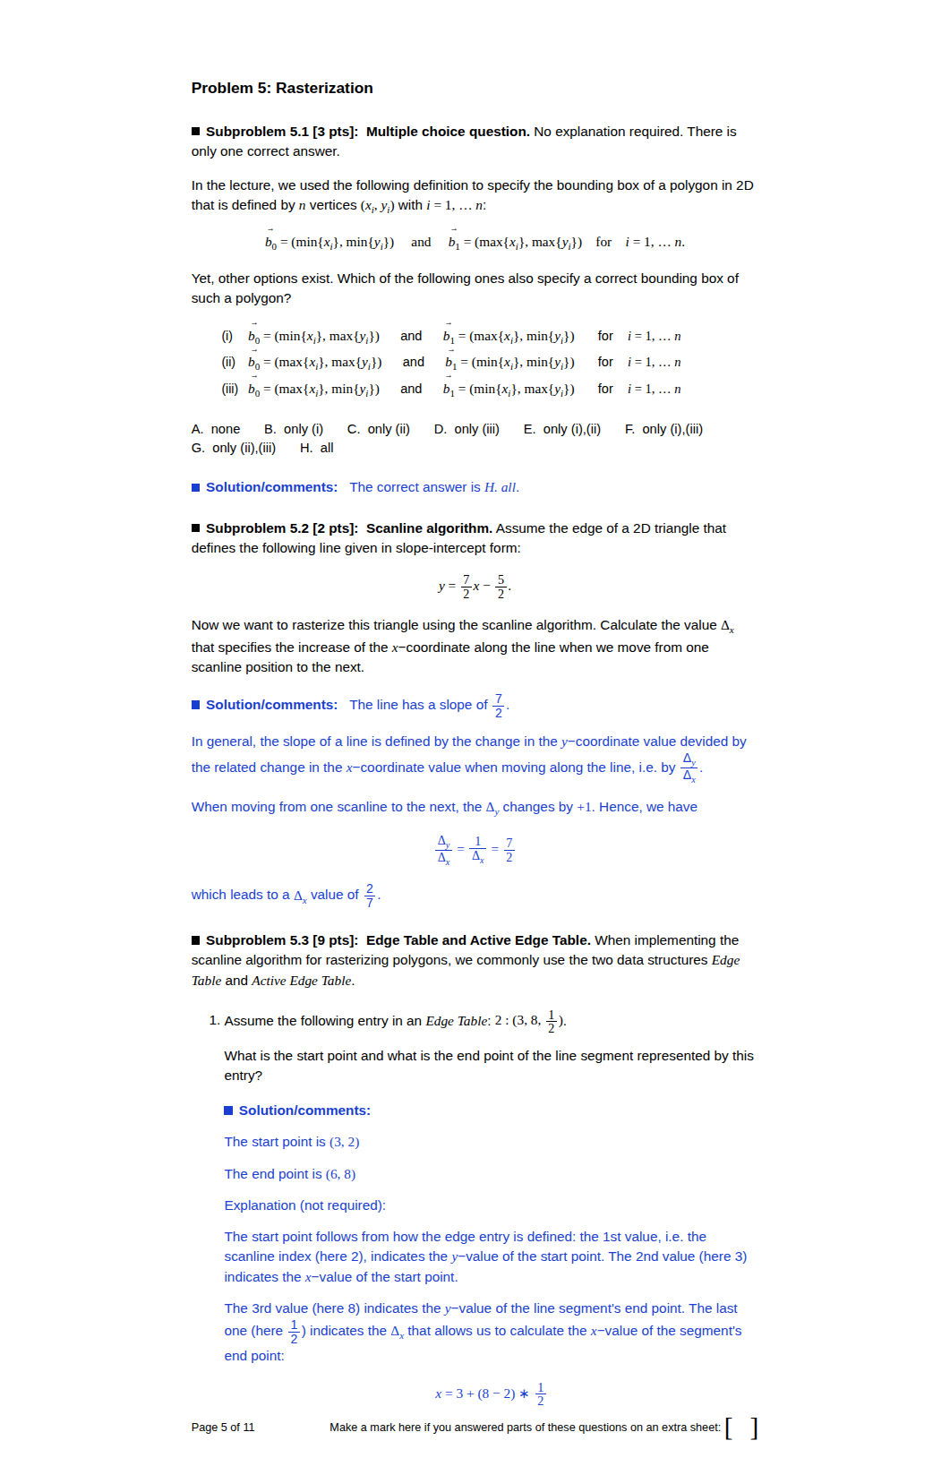Problem 5: Rasterization
Subproblem 5.1 [3 pts]: Multiple choice question. No explanation required. There is only one correct answer.
In the lecture, we used the following definition to specify the bounding box of a polygon in 2D that is defined by n vertices (xi, yi) with i = 1, … n:
b0 = (min{xi}, min{yi}) and b1 = (max{xi}, max{yi}) for i = 1, … n.
Yet, other options exist. Which of the following ones also specify a correct bounding box of such a polygon?
(i) b0 = (min{xi}, max{yi}) and b1 = (max{xi}, min{yi}) for i = 1, … n
(ii) b0 = (max{xi}, max{yi}) and b1 = (min{xi}, min{yi}) for i = 1, … n
(iii) b0 = (max{xi}, min{yi}) and b1 = (min{xi}, max{yi}) for i = 1, … n
A. none B. only (i) C. only (ii) D. only (iii) E. only (i),(ii) F. only (i),(iii) G. only (ii),(iii) H. all
Solution/comments: The correct answer is H. all.
Subproblem 5.2 [2 pts]: Scanline algorithm. Assume the edge of a 2D triangle that defines the following line given in slope-intercept form:
y = 72 x − 52.
Now we want to rasterize this triangle using the scanline algorithm. Calculate the value Δx that specifies the increase of the x−coordinate along the line when we move from one scanline position to the next.
Solution/comments: The line has a slope of 72.
In general, the slope of a line is defined by the change in the y−coordinate value devided by the related change in the x−coordinate value when moving along the line, i.e. by Δy Δx.
When moving from one scanline to the next, the Δy changes by +1. Hence, we have
Δy Δx = 1 Δx = 72
which leads to a Δx value of 27.
Subproblem 5.3 [9 pts]: Edge Table and Active Edge Table. When implementing the scanline algorithm for rasterizing polygons, we commonly use the two data structures Edge Table and Active Edge Table.
Assume the following entry in an Edge Table: 2 : (3, 8, 12).
What is the start point and what is the end point of the line segment represented by this entry?
Solution/comments:
The start point is (3, 2)
The end point is (6, 8)
Explanation (not required):
The start point follows from how the edge entry is defined: the 1st value, i.e. the scanline index (here 2), indicates the y−value of the start point. The 2nd value (here 3) indicates the x−value of the start point.
The 3rd value (here 8) indicates the y−value of the line segment's end point. The last one (here 12) indicates the Δx that allows us to calculate the x−value of the segment's end point:
x = 3 + (8 − 2) ∗ 12
Page 5 of 11
Make a mark here if you answered parts of these questions on an extra sheet: [ ]